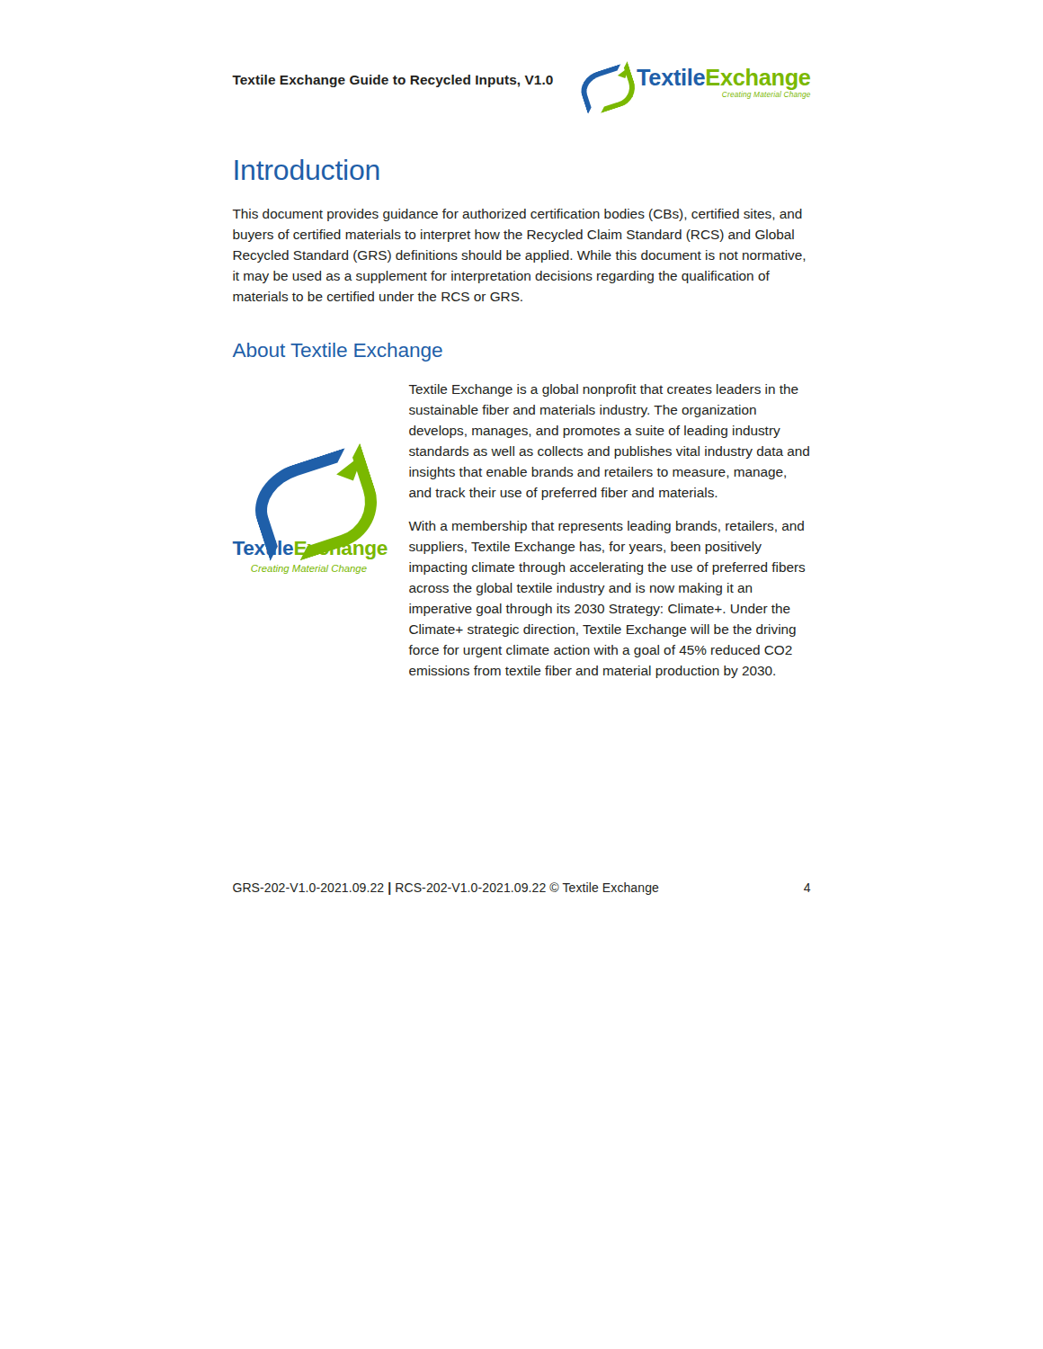Textile Exchange Guide to Recycled Inputs, V1.0
Textile Exchange
Creating Material Change
Introduction
This document provides guidance for authorized certification bodies (CBs), certified sites, and buyers of certified materials to interpret how the Recycled Claim Standard (RCS) and Global Recycled Standard (GRS) definitions should be applied. While this document is not normative, it may be used as a supplement for interpretation decisions regarding the qualification of materials to be certified under the RCS or GRS.
About Textile Exchange
Textile Exchange
Creating Material Change
Textile Exchange is a global nonprofit that creates leaders in the sustainable fiber and materials industry. The organization develops, manages, and promotes a suite of leading industry standards as well as collects and publishes vital industry data and insights that enable brands and retailers to measure, manage, and track their use of preferred fiber and materials.
With a membership that represents leading brands, retailers, and suppliers, Textile Exchange has, for years, been positively impacting climate through accelerating the use of preferred fibers across the global textile industry and is now making it an imperative goal through its 2030 Strategy: Climate+. Under the Climate+ strategic direction, Textile Exchange will be the driving force for urgent climate action with a goal of 45% reduced CO2 emissions from textile fiber and material production by 2030.
GRS-202-V1.0-2021.09.22 | RCS-202-V1.0-2021.09.22 © Textile Exchange
4